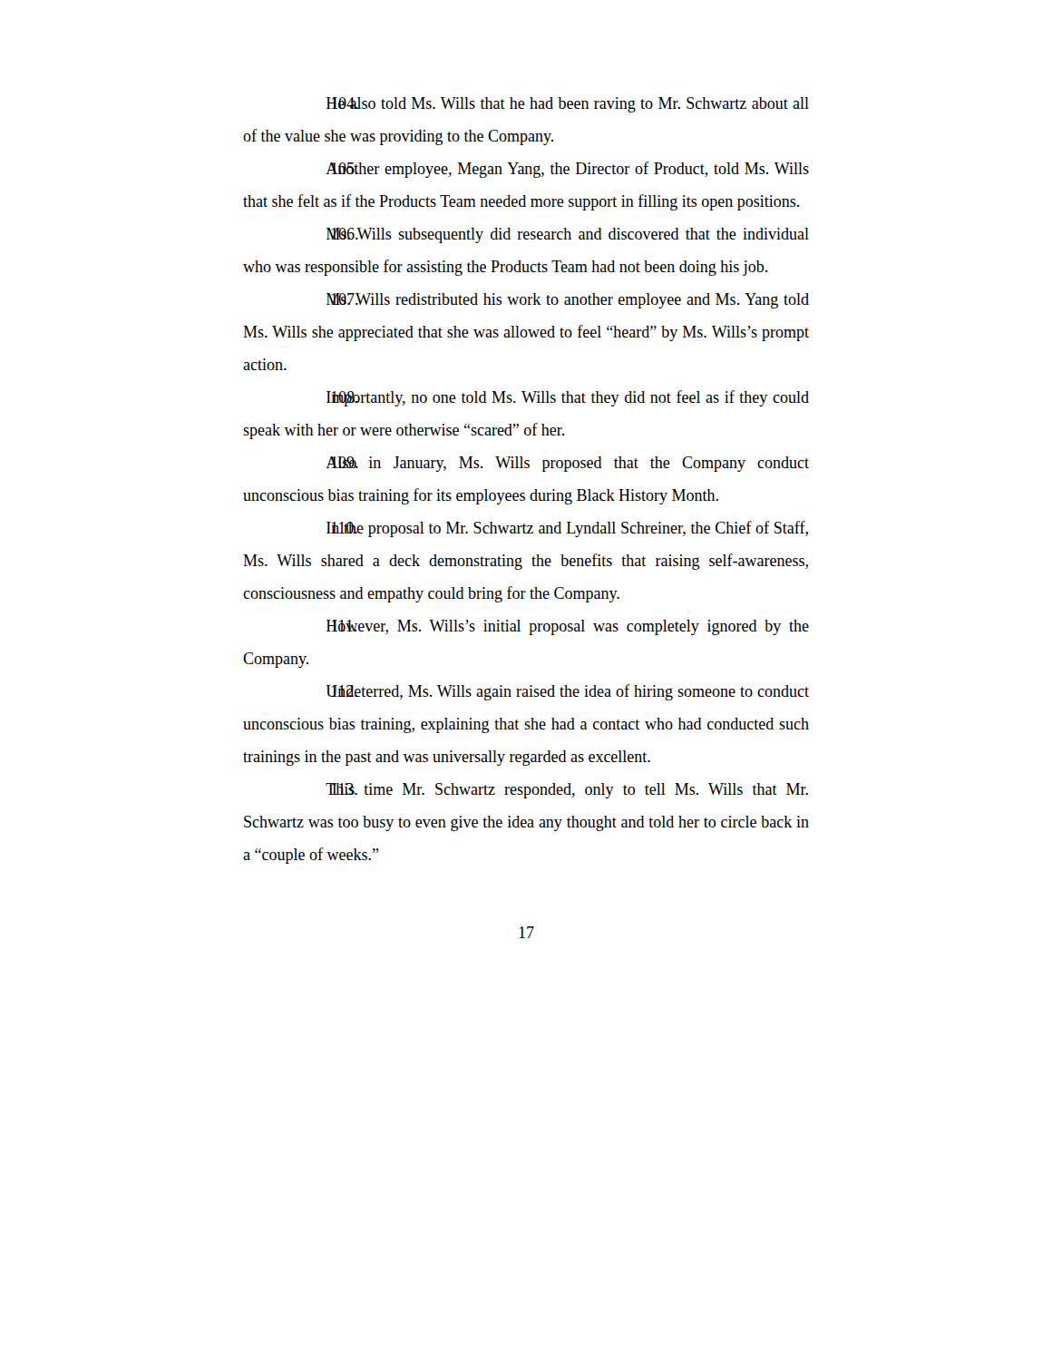104. He also told Ms. Wills that he had been raving to Mr. Schwartz about all of the value she was providing to the Company.
105. Another employee, Megan Yang, the Director of Product, told Ms. Wills that she felt as if the Products Team needed more support in filling its open positions.
106. Ms. Wills subsequently did research and discovered that the individual who was responsible for assisting the Products Team had not been doing his job.
107. Ms. Wills redistributed his work to another employee and Ms. Yang told Ms. Wills she appreciated that she was allowed to feel “heard” by Ms. Wills’s prompt action.
108. Importantly, no one told Ms. Wills that they did not feel as if they could speak with her or were otherwise “scared” of her.
109. Also in January, Ms. Wills proposed that the Company conduct unconscious bias training for its employees during Black History Month.
110. In the proposal to Mr. Schwartz and Lyndall Schreiner, the Chief of Staff, Ms. Wills shared a deck demonstrating the benefits that raising self-awareness, consciousness and empathy could bring for the Company.
111. However, Ms. Wills’s initial proposal was completely ignored by the Company.
112. Undeterred, Ms. Wills again raised the idea of hiring someone to conduct unconscious bias training, explaining that she had a contact who had conducted such trainings in the past and was universally regarded as excellent.
113. This time Mr. Schwartz responded, only to tell Ms. Wills that Mr. Schwartz was too busy to even give the idea any thought and told her to circle back in a “couple of weeks.”
17